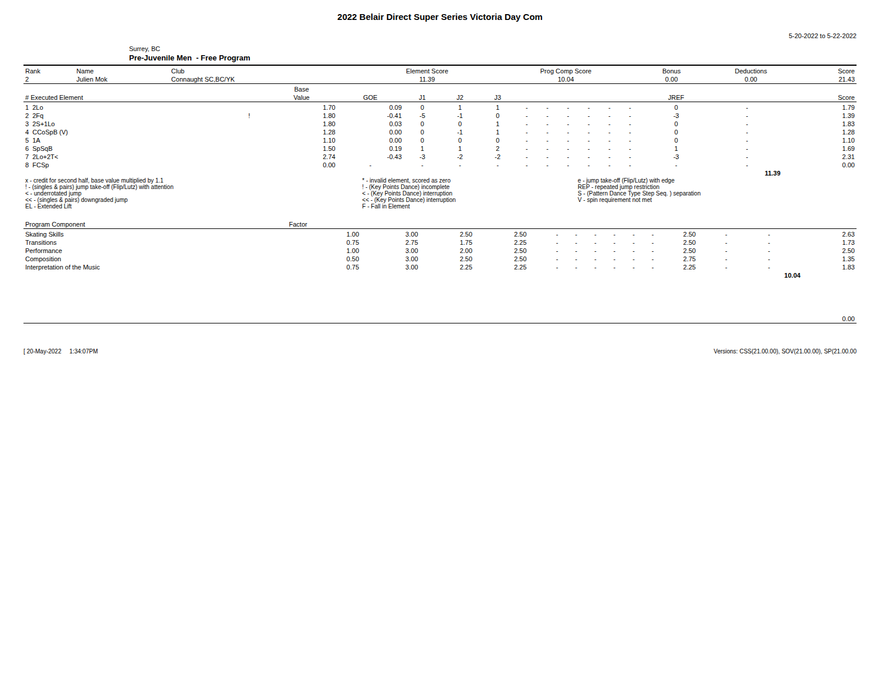2022 Belair Direct Super Series Victoria Day Com
5-20-2022 to 5-22-2022
Surrey, BC
Pre-Juvenile Men - Free Program
| Rank | Name | Club | | Element Score | Prog Comp Score | Bonus | Deductions | Score |
| 2 | Julien Mok | Connaught SC,BC/YK | | 11.39 | 10.04 | 0.00 | 0.00 | 21.43 |
| | | Base | |
| # Executed Element | | Value | GOE | J1 | J2 | J3 | | | | | | | JREF | | Score |
| 1 2Lo | | 1.70 | 0.09 | 0 | 1 | 1 | - | - | - | - | - | - | 0 | - | 1.79 |
| 2 2Fq | ! | 1.80 | -0.41 | -5 | -1 | 0 | - | - | - | - | - | - | -3 | - | 1.39 |
| 3 2S+1Lo | | 1.80 | 0.03 | 0 | 0 | 1 | - | - | - | - | - | - | 0 | - | 1.83 |
| 4 CCoSpB (V) | | 1.28 | 0.00 | 0 | -1 | 1 | - | - | - | - | - | - | 0 | - | 1.28 |
| 5 1A | | 1.10 | 0.00 | 0 | 0 | 0 | - | - | - | - | - | - | 0 | - | 1.10 |
| 6 SpSqB | | 1.50 | 0.19 | 1 | 1 | 2 | - | - | - | - | - | - | 1 | - | 1.69 |
| 7 2Lo+2T< | | 2.74 | -0.43 | -3 | -2 | -2 | - | - | - | - | - | - | -3 | - | 2.31 |
| 8 FCSp | | 0.00 | - | - | - | - | - | - | - | - | - | - | - | - | 0.00 |
| | 11.39 |
| x - credit for second half, base value multiplied by 1.1 | * - invalid element, scored as zero | e - jump take-off (Flip/Lutz) with edge |
| ! - (singles & pairs) jump take-off (Flip/Lutz) with attention | ! - (Key Points Dance) incomplete | REP - repeated jump restriction |
| < - underrotated jump | < - (Key Points Dance) interruption | S - (Pattern Dance Type Step Seq. ) separation |
| << - (singles & pairs) downgraded jump | << - (Key Points Dance) interruption | V - spin requirement not met |
| EL - Extended Lift | F - Fall in Element | |
| Program Component | Factor | |
| Skating Skills | 1.00 | | | 3.00 | 2.50 | 2.50 | - | - | - | - | - | - | 2.50 | - | - | 2.63 |
| Transitions | 0.75 | | | 2.75 | 1.75 | 2.25 | - | - | - | - | - | - | 2.50 | - | - | 1.73 |
| Performance | 1.00 | | | 3.00 | 2.00 | 2.50 | - | - | - | - | - | - | 2.50 | - | - | 2.50 |
| Composition | 0.50 | | | 3.00 | 2.50 | 2.50 | - | - | - | - | - | - | 2.75 | - | - | 1.35 |
| Interpretation of the Music | 0.75 | | | 3.00 | 2.25 | 2.25 | - | - | - | - | - | - | 2.25 | - | - | 1.83 |
| | 10.04 |
| | 0.00 |
[ 20-May-2022 1:34:07PM
Versions: CSS(21.00.00), SOV(21.00.00), SP(21.00.00